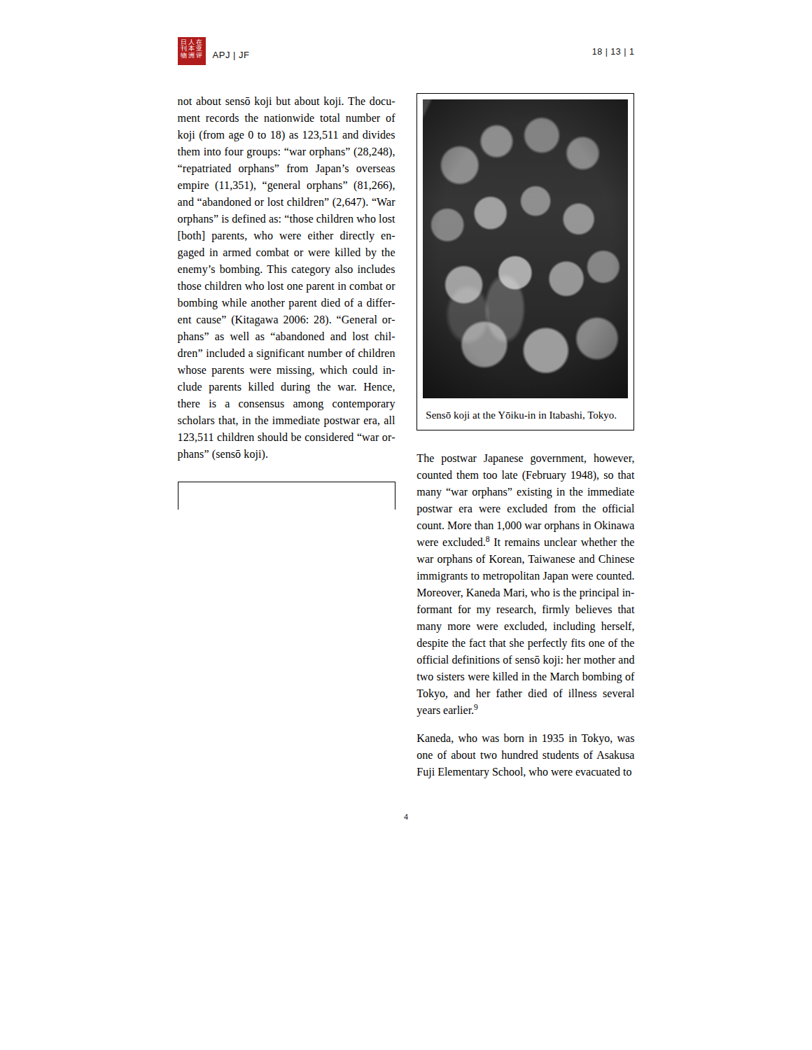日 人 在 刊 本 亚 物 洲 评
APJ | JF
18 | 13 | 1
not about sensō koji but about koji. The document records the nationwide total number of koji (from age 0 to 18) as 123,511 and divides them into four groups: “war orphans” (28,248), “repatriated orphans” from Japan’s overseas empire (11,351), “general orphans” (81,266), and “abandoned or lost children” (2,647). “War orphans” is defined as: “those children who lost [both] parents, who were either directly engaged in armed combat or were killed by the enemy’s bombing. This category also includes those children who lost one parent in combat or bombing while another parent died of a different cause” (Kitagawa 2006: 28). “General orphans” as well as “abandoned and lost children” included a significant number of children whose parents were missing, which could include parents killed during the war. Hence, there is a consensus among contemporary scholars that, in the immediate postwar era, all 123,511 children should be considered “war orphans” (sensō koji).
Sensō koji at the Yōiku-in in Itabashi, Tokyo.
The postwar Japanese government, however, counted them too late (February 1948), so that many “war orphans” existing in the immediate postwar era were excluded from the official count. More than 1,000 war orphans in Okinawa were excluded.8 It remains unclear whether the war orphans of Korean, Taiwanese and Chinese immigrants to metropolitan Japan were counted. Moreover, Kaneda Mari, who is the principal informant for my research, firmly believes that many more were excluded, including herself, despite the fact that she perfectly fits one of the official definitions of sensō koji: her mother and two sisters were killed in the March bombing of Tokyo, and her father died of illness several years earlier.9
Kaneda, who was born in 1935 in Tokyo, was one of about two hundred students of Asakusa Fuji Elementary School, who were evacuated to
4